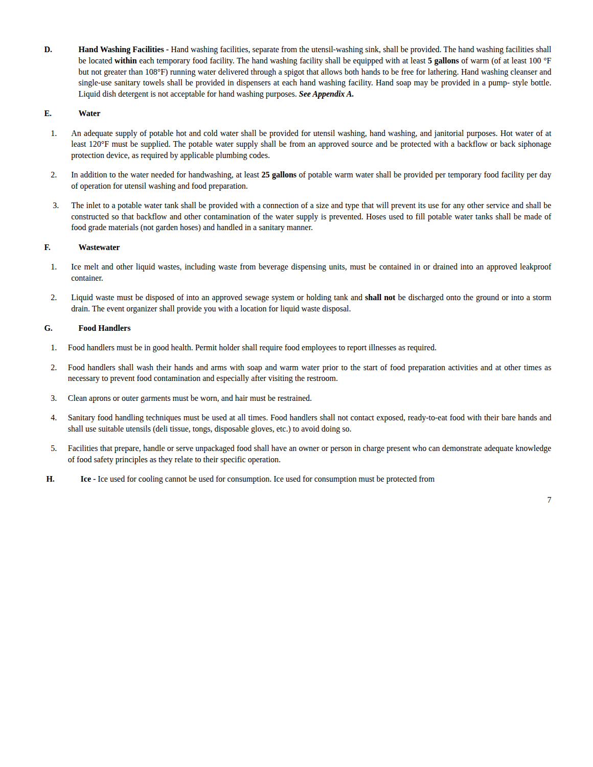D.
Hand Washing Facilities - Hand washing facilities, separate from the utensil-washing sink, shall be provided. The hand washing facilities shall be located within each temporary food facility. The hand washing facility shall be equipped with at least 5 gallons of warm (of at least 100 °F but not greater than 108°F) running water delivered through a spigot that allows both hands to be free for lathering. Hand washing cleanser and single-use sanitary towels shall be provided in dispensers at each hand washing facility. Hand soap may be provided in a pump- style bottle. Liquid dish detergent is not acceptable for hand washing purposes. See Appendix A.
E.
Water
1. An adequate supply of potable hot and cold water shall be provided for utensil washing, hand washing, and janitorial purposes. Hot water of at least 120°F must be supplied. The potable water supply shall be from an approved source and be protected with a backflow or back siphonage protection device, as required by applicable plumbing codes.
2. In addition to the water needed for handwashing, at least 25 gallons of potable warm water shall be provided per temporary food facility per day of operation for utensil washing and food preparation.
3. The inlet to a potable water tank shall be provided with a connection of a size and type that will prevent its use for any other service and shall be constructed so that backflow and other contamination of the water supply is prevented. Hoses used to fill potable water tanks shall be made of food grade materials (not garden hoses) and handled in a sanitary manner.
F.
Wastewater
1. Ice melt and other liquid wastes, including waste from beverage dispensing units, must be contained in or drained into an approved leakproof container.
2. Liquid waste must be disposed of into an approved sewage system or holding tank and shall not be discharged onto the ground or into a storm drain. The event organizer shall provide you with a location for liquid waste disposal.
G.
Food Handlers
1. Food handlers must be in good health. Permit holder shall require food employees to report illnesses as required.
2. Food handlers shall wash their hands and arms with soap and warm water prior to the start of food preparation activities and at other times as necessary to prevent food contamination and especially after visiting the restroom.
3. Clean aprons or outer garments must be worn, and hair must be restrained.
4. Sanitary food handling techniques must be used at all times. Food handlers shall not contact exposed, ready-to-eat food with their bare hands and shall use suitable utensils (deli tissue, tongs, disposable gloves, etc.) to avoid doing so.
5. Facilities that prepare, handle or serve unpackaged food shall have an owner or person in charge present who can demonstrate adequate knowledge of food safety principles as they relate to their specific operation.
H.
Ice - Ice used for cooling cannot be used for consumption. Ice used for consumption must be protected from
7